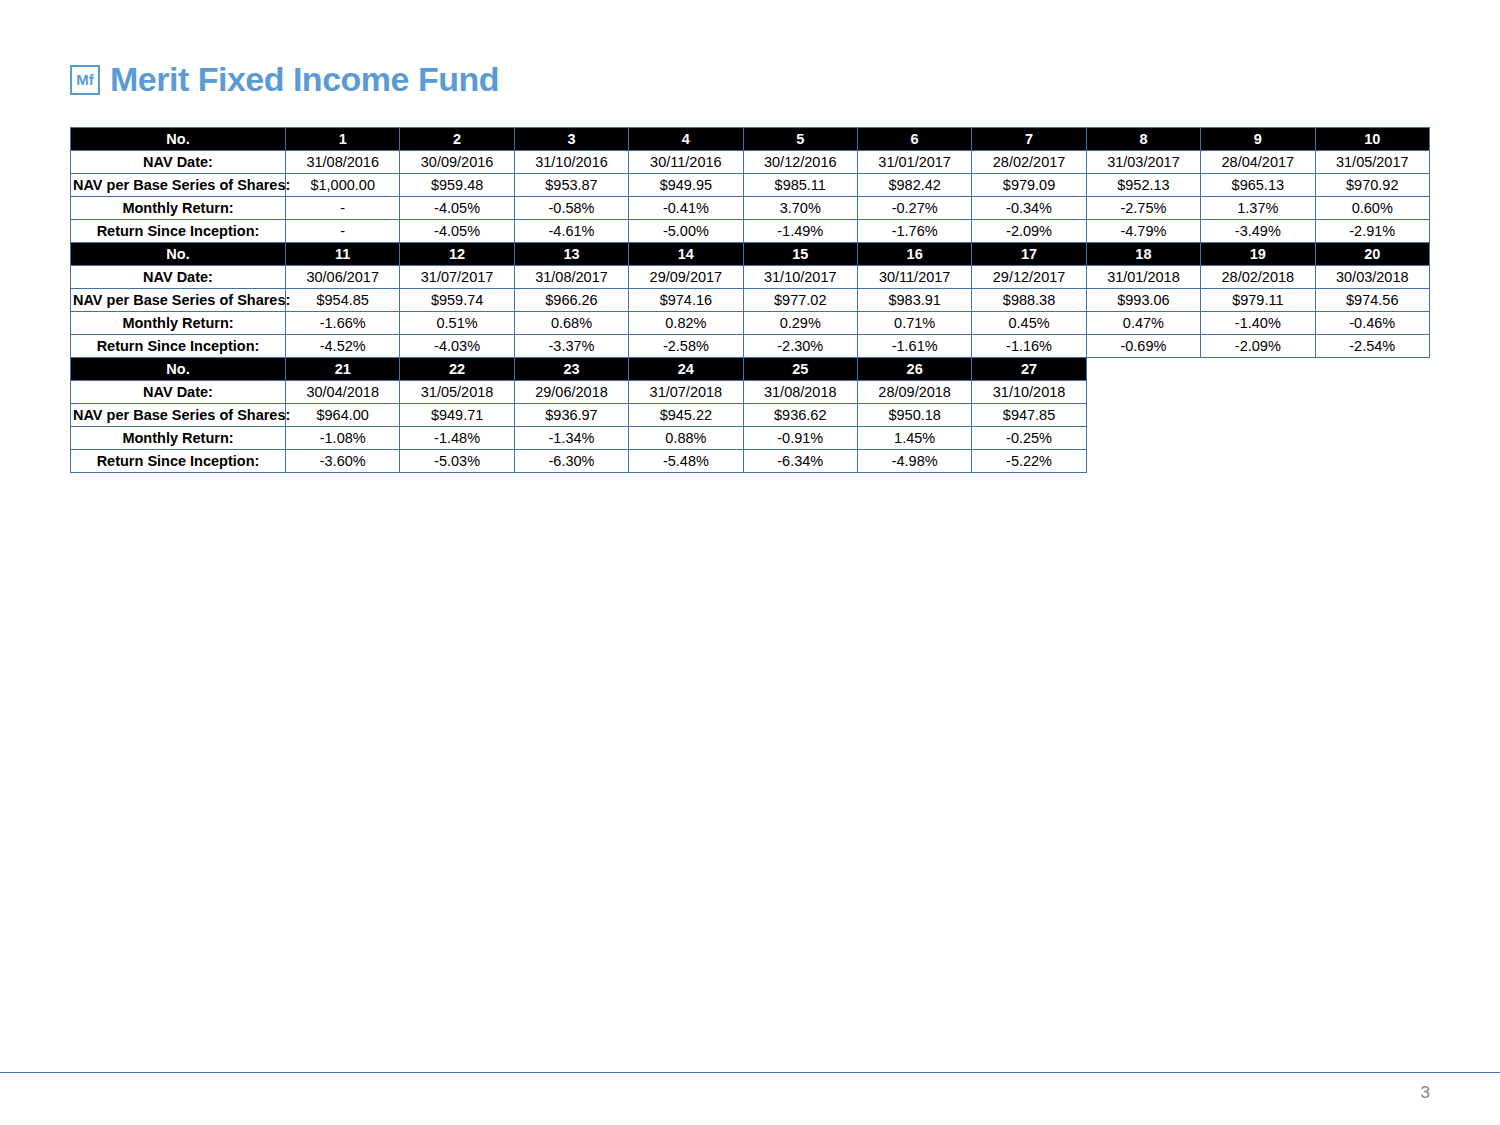Mf
Merit Fixed Income Fund
| No. | 1 | 2 | 3 | 4 | 5 | 6 | 7 | 8 | 9 | 10 |
| NAV Date: | 31/08/2016 | 30/09/2016 | 31/10/2016 | 30/11/2016 | 30/12/2016 | 31/01/2017 | 28/02/2017 | 31/03/2017 | 28/04/2017 | 31/05/2017 |
| NAV per Base Series of Shares: | $1,000.00 | $959.48 | $953.87 | $949.95 | $985.11 | $982.42 | $979.09 | $952.13 | $965.13 | $970.92 |
| Monthly Return: | - | -4.05% | -0.58% | -0.41% | 3.70% | -0.27% | -0.34% | -2.75% | 1.37% | 0.60% |
| Return Since Inception: | - | -4.05% | -4.61% | -5.00% | -1.49% | -1.76% | -2.09% | -4.79% | -3.49% | -2.91% |
| No. | 11 | 12 | 13 | 14 | 15 | 16 | 17 | 18 | 19 | 20 |
| NAV Date: | 30/06/2017 | 31/07/2017 | 31/08/2017 | 29/09/2017 | 31/10/2017 | 30/11/2017 | 29/12/2017 | 31/01/2018 | 28/02/2018 | 30/03/2018 |
| NAV per Base Series of Shares: | $954.85 | $959.74 | $966.26 | $974.16 | $977.02 | $983.91 | $988.38 | $993.06 | $979.11 | $974.56 |
| Monthly Return: | -1.66% | 0.51% | 0.68% | 0.82% | 0.29% | 0.71% | 0.45% | 0.47% | -1.40% | -0.46% |
| Return Since Inception: | -4.52% | -4.03% | -3.37% | -2.58% | -2.30% | -1.61% | -1.16% | -0.69% | -2.09% | -2.54% |
| No. | 21 | 22 | 23 | 24 | 25 | 26 | 27 | | | |
| NAV Date: | 30/04/2018 | 31/05/2018 | 29/06/2018 | 31/07/2018 | 31/08/2018 | 28/09/2018 | 31/10/2018 | | | |
| NAV per Base Series of Shares: | $964.00 | $949.71 | $936.97 | $945.22 | $936.62 | $950.18 | $947.85 | | | |
| Monthly Return: | -1.08% | -1.48% | -1.34% | 0.88% | -0.91% | 1.45% | -0.25% | | | |
| Return Since Inception: | -3.60% | -5.03% | -6.30% | -5.48% | -6.34% | -4.98% | -5.22% | | | |
3